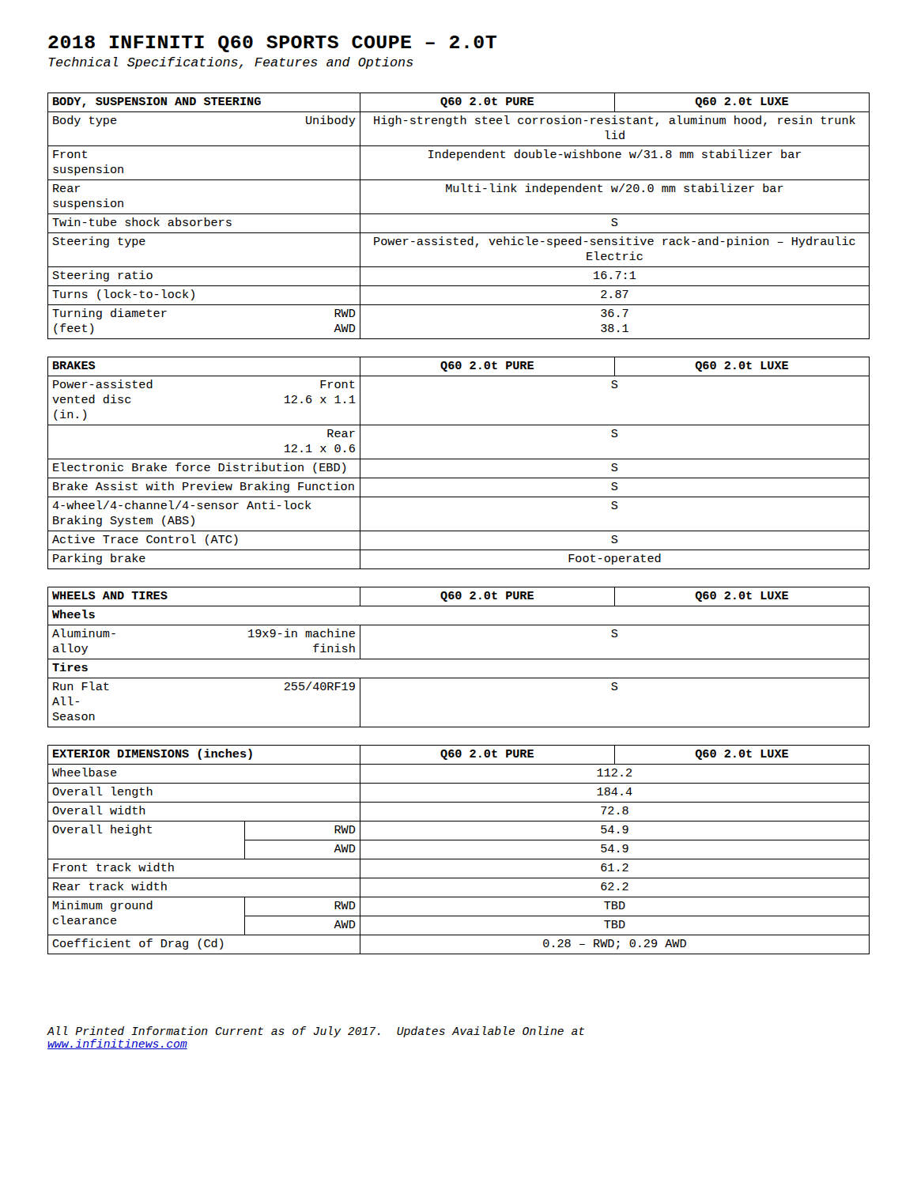2018 INFINITI Q60 SPORTS COUPE – 2.0T
Technical Specifications, Features and Options
| BODY, SUSPENSION AND STEERING | Q60 2.0t PURE | Q60 2.0t LUXE |
| --- | --- | --- |
| Body type Unibody | High-strength steel corrosion-resistant, aluminum hood, resin trunk lid |
| Front suspension | Independent double-wishbone w/31.8 mm stabilizer bar |
| Rear suspension | Multi-link independent w/20.0 mm stabilizer bar |
| Twin-tube shock absorbers | S |
| Steering type | Power-assisted, vehicle-speed-sensitive rack-and-pinion – Hydraulic Electric |
| Steering ratio | 16.7:1 |
| Turns (lock-to-lock) | 2.87 |
| Turning diameter (feet) RWD AWD | 36.7 38.1 |
| BRAKES | Q60 2.0t PURE | Q60 2.0t LUXE |
| --- | --- | --- |
| Power-assisted vented disc (in.) Front 12.6 x 1.1 | S |
| Rear 12.1 x 0.6 | S |
| Electronic Brake force Distribution (EBD) | S |
| Brake Assist with Preview Braking Function | S |
| 4-wheel/4-channel/4-sensor Anti-lock Braking System (ABS) | S |
| Active Trace Control (ATC) | S |
| Parking brake | Foot-operated |
| WHEELS AND TIRES | Q60 2.0t PURE | Q60 2.0t LUXE |
| --- | --- | --- |
| Wheels |
| Aluminum- alloy 19x9-in machine finish | S |
| Tires |
| Run Flat All- Season 255/40RF19 | S |
| EXTERIOR DIMENSIONS (inches) | Q60 2.0t PURE | Q60 2.0t LUXE |
| --- | --- | --- |
| Wheelbase | 112.2 |
| Overall length | 184.4 |
| Overall width | 72.8 |
| Overall height | RWD | 54.9 |
| AWD | 54.9 |
| Front track width | 61.2 |
| Rear track width | 62.2 |
| Minimum ground clearance | RWD | TBD |
| AWD | TBD |
| Coefficient of Drag (Cd) | 0.28 – RWD; 0.29 AWD |
All Printed Information Current as of July 2017. Updates Available Online at
www.infinitinews.com